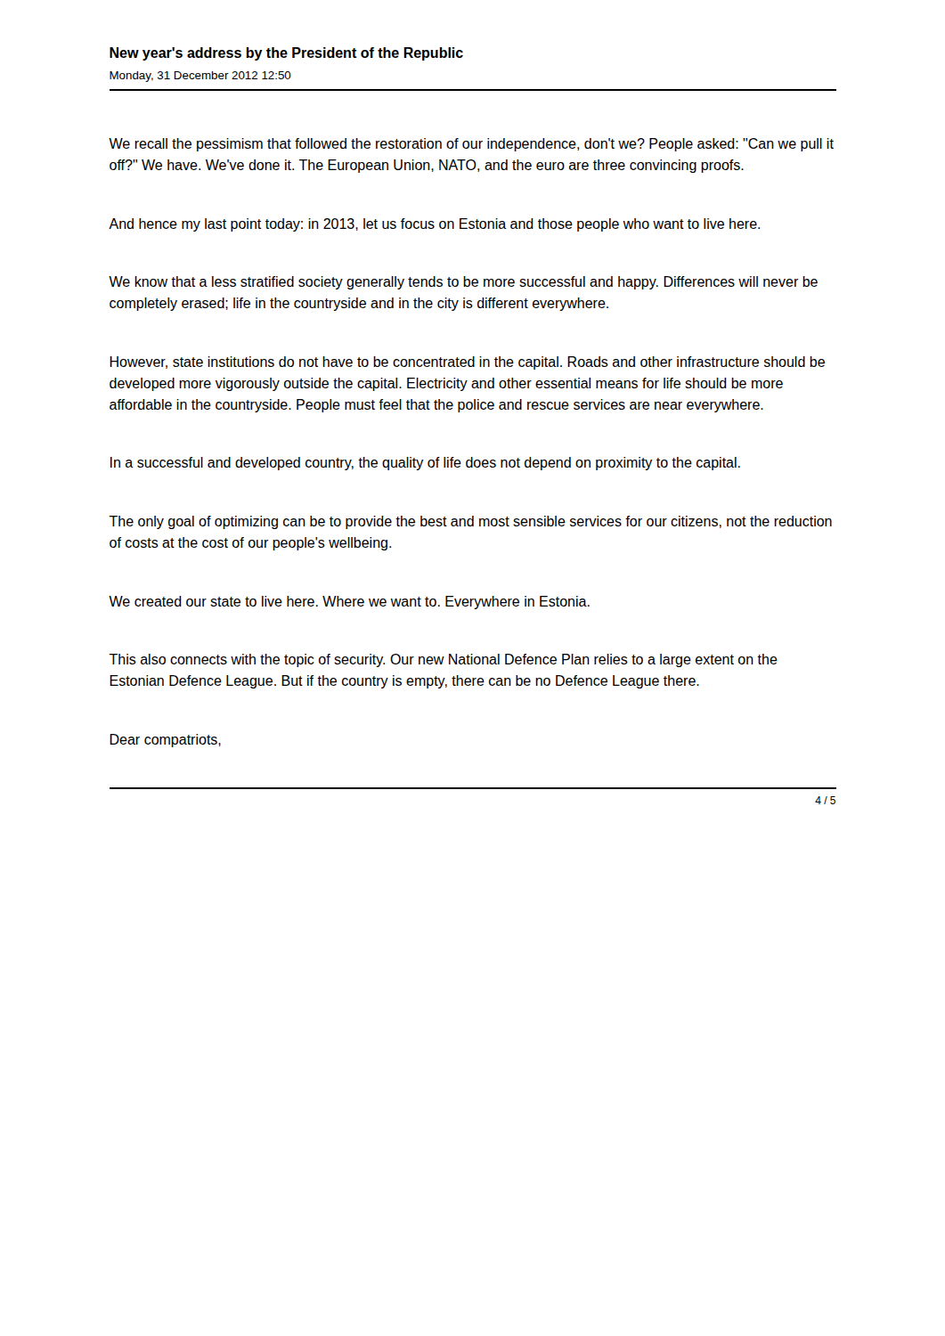New year's address by the President of the Republic
Monday, 31 December 2012 12:50
We recall the pessimism that followed the restoration of our independence, don't we? People asked: "Can we pull it off?" We have. We've done it. The European Union, NATO, and the euro are three convincing proofs.
And hence my last point today: in 2013, let us focus on Estonia and those people who want to live here.
We know that a less stratified society generally tends to be more successful and happy. Differences will never be completely erased; life in the countryside and in the city is different everywhere.
However, state institutions do not have to be concentrated in the capital. Roads and other infrastructure should be developed more vigorously outside the capital. Electricity and other essential means for life should be more affordable in the countryside. People must feel that the police and rescue services are near everywhere.
In a successful and developed country, the quality of life does not depend on proximity to the capital.
The only goal of optimizing can be to provide the best and most sensible services for our citizens, not the reduction of costs at the cost of our people's wellbeing.
We created our state to live here. Where we want to. Everywhere in Estonia.
This also connects with the topic of security. Our new National Defence Plan relies to a large extent on the Estonian Defence League. But if the country is empty, there can be no Defence League there.
Dear compatriots,
4 / 5